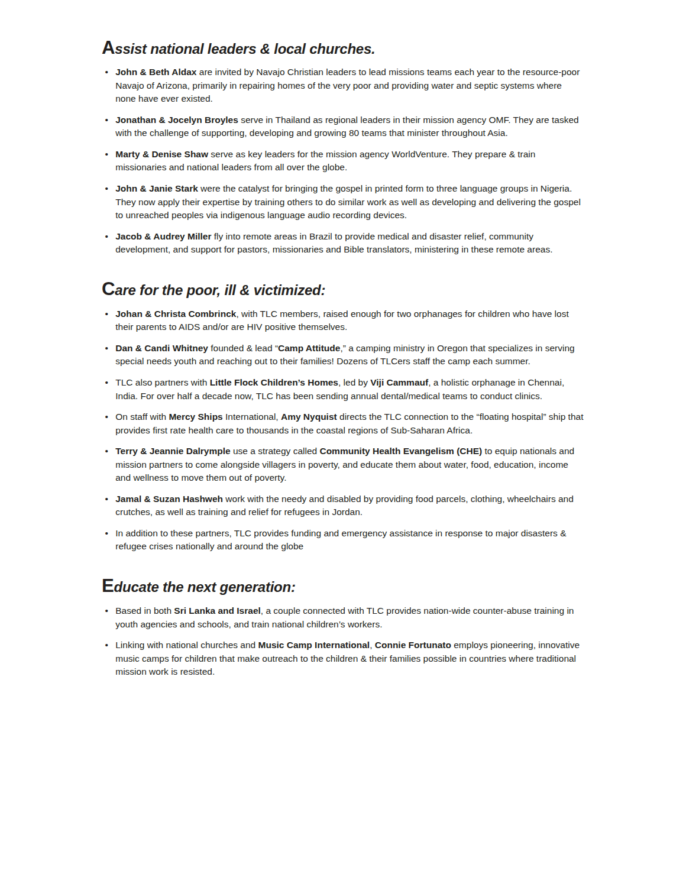Assist national leaders & local churches.
John & Beth Aldax are invited by Navajo Christian leaders to lead missions teams each year to the resource-poor Navajo of Arizona, primarily in repairing homes of the very poor and providing water and septic systems where none have ever existed.
Jonathan & Jocelyn Broyles serve in Thailand as regional leaders in their mission agency OMF. They are tasked with the challenge of supporting, developing and growing 80 teams that minister throughout Asia.
Marty & Denise Shaw serve as key leaders for the mission agency WorldVenture. They prepare & train missionaries and national leaders from all over the globe.
John & Janie Stark were the catalyst for bringing the gospel in printed form to three language groups in Nigeria. They now apply their expertise by training others to do similar work as well as developing and delivering the gospel to unreached peoples via indigenous language audio recording devices.
Jacob & Audrey Miller fly into remote areas in Brazil to provide medical and disaster relief, community development, and support for pastors, missionaries and Bible translators, ministering in these remote areas.
Care for the poor, ill & victimized:
Johan & Christa Combrinck, with TLC members, raised enough for two orphanages for children who have lost their parents to AIDS and/or are HIV positive themselves.
Dan & Candi Whitney founded & lead “Camp Attitude,” a camping ministry in Oregon that specializes in serving special needs youth and reaching out to their families! Dozens of TLCers staff the camp each summer.
TLC also partners with Little Flock Children’s Homes, led by Viji Cammauf, a holistic orphanage in Chennai, India. For over half a decade now, TLC has been sending annual dental/medical teams to conduct clinics.
On staff with Mercy Ships International, Amy Nyquist directs the TLC connection to the “floating hospital” ship that provides first rate health care to thousands in the coastal regions of Sub-Saharan Africa.
Terry & Jeannie Dalrymple use a strategy called Community Health Evangelism (CHE) to equip nationals and mission partners to come alongside villagers in poverty, and educate them about water, food, education, income and wellness to move them out of poverty.
Jamal & Suzan Hashweh work with the needy and disabled by providing food parcels, clothing, wheelchairs and crutches, as well as training and relief for refugees in Jordan.
In addition to these partners, TLC provides funding and emergency assistance in response to major disasters & refugee crises nationally and around the globe
Educate the next generation:
Based in both Sri Lanka and Israel, a couple connected with TLC provides nation-wide counter-abuse training in youth agencies and schools, and train national children’s workers.
Linking with national churches and Music Camp International, Connie Fortunato employs pioneering, innovative music camps for children that make outreach to the children & their families possible in countries where traditional mission work is resisted.